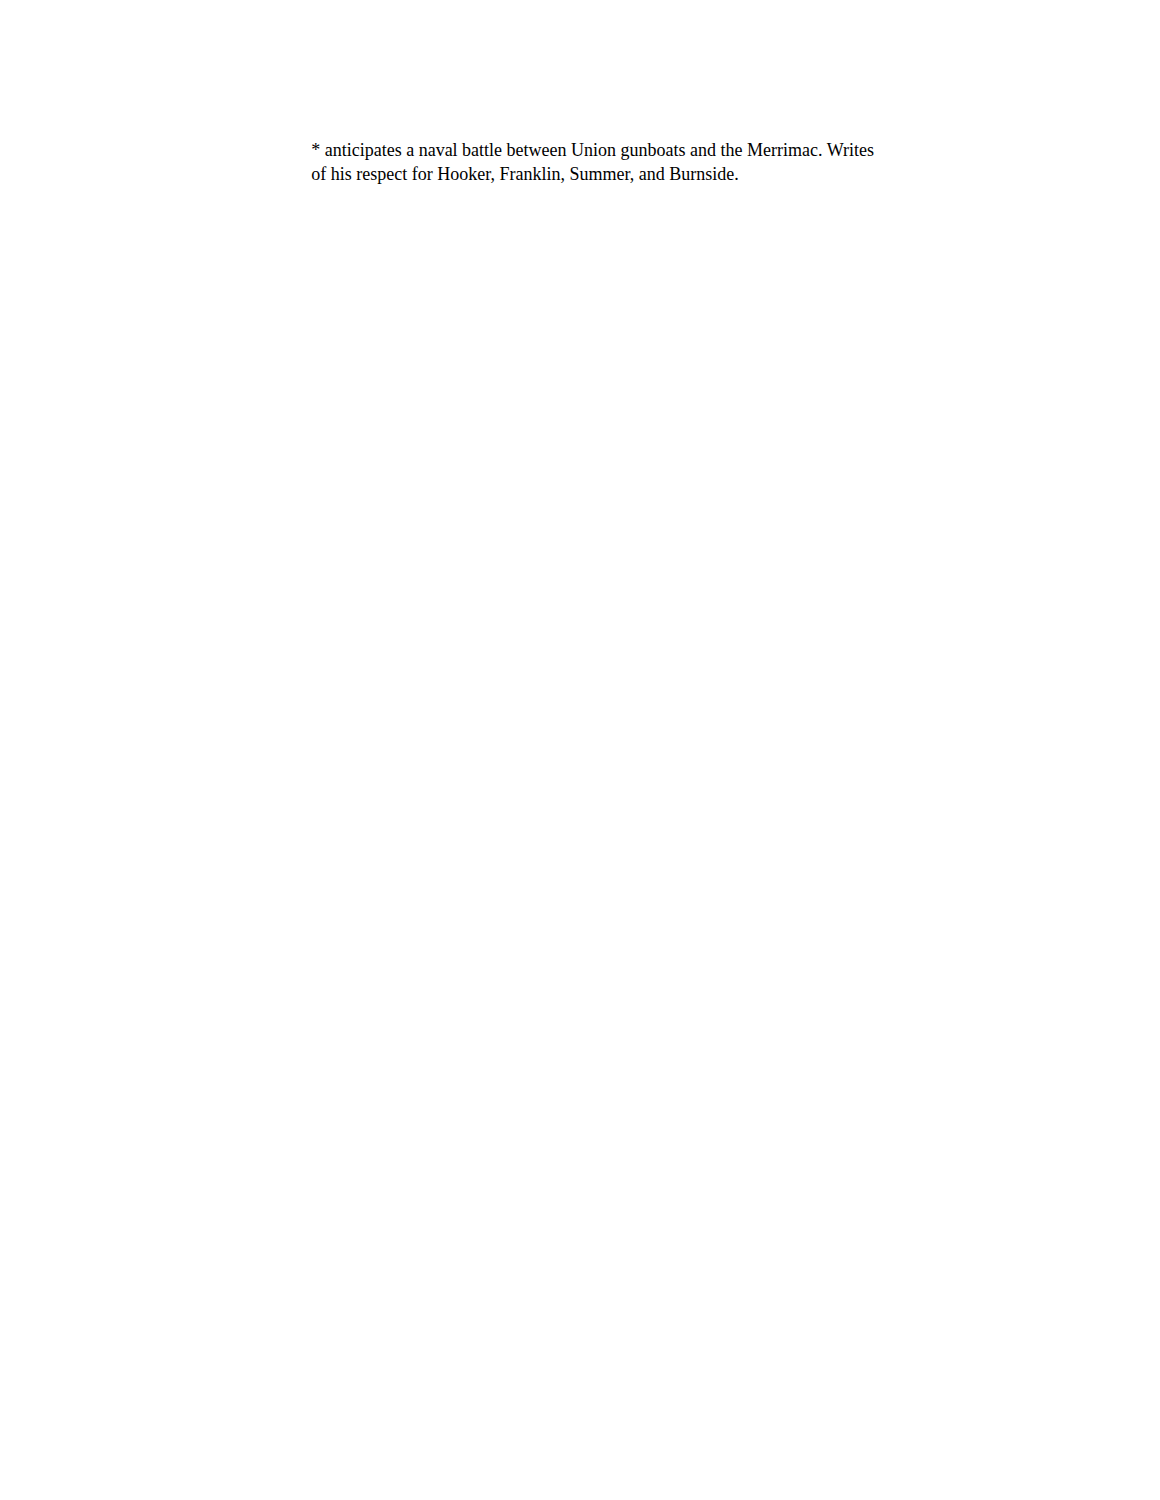* anticipates a naval battle between Union gunboats and the Merrimac. Writes of his respect for Hooker, Franklin, Summer, and Burnside.